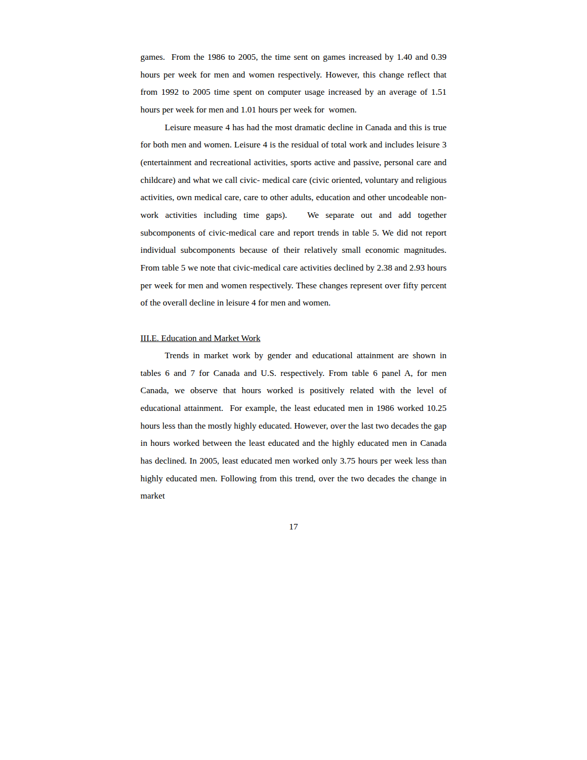games. From the 1986 to 2005, the time sent on games increased by 1.40 and 0.39 hours per week for men and women respectively. However, this change reflect that from 1992 to 2005 time spent on computer usage increased by an average of 1.51 hours per week for men and 1.01 hours per week for women.
Leisure measure 4 has had the most dramatic decline in Canada and this is true for both men and women. Leisure 4 is the residual of total work and includes leisure 3 (entertainment and recreational activities, sports active and passive, personal care and childcare) and what we call civic- medical care (civic oriented, voluntary and religious activities, own medical care, care to other adults, education and other uncodeable non-work activities including time gaps). We separate out and add together subcomponents of civic-medical care and report trends in table 5. We did not report individual subcomponents because of their relatively small economic magnitudes. From table 5 we note that civic-medical care activities declined by 2.38 and 2.93 hours per week for men and women respectively. These changes represent over fifty percent of the overall decline in leisure 4 for men and women.
III.E. Education and Market Work
Trends in market work by gender and educational attainment are shown in tables 6 and 7 for Canada and U.S. respectively. From table 6 panel A, for men Canada, we observe that hours worked is positively related with the level of educational attainment. For example, the least educated men in 1986 worked 10.25 hours less than the mostly highly educated. However, over the last two decades the gap in hours worked between the least educated and the highly educated men in Canada has declined. In 2005, least educated men worked only 3.75 hours per week less than highly educated men. Following from this trend, over the two decades the change in market
17